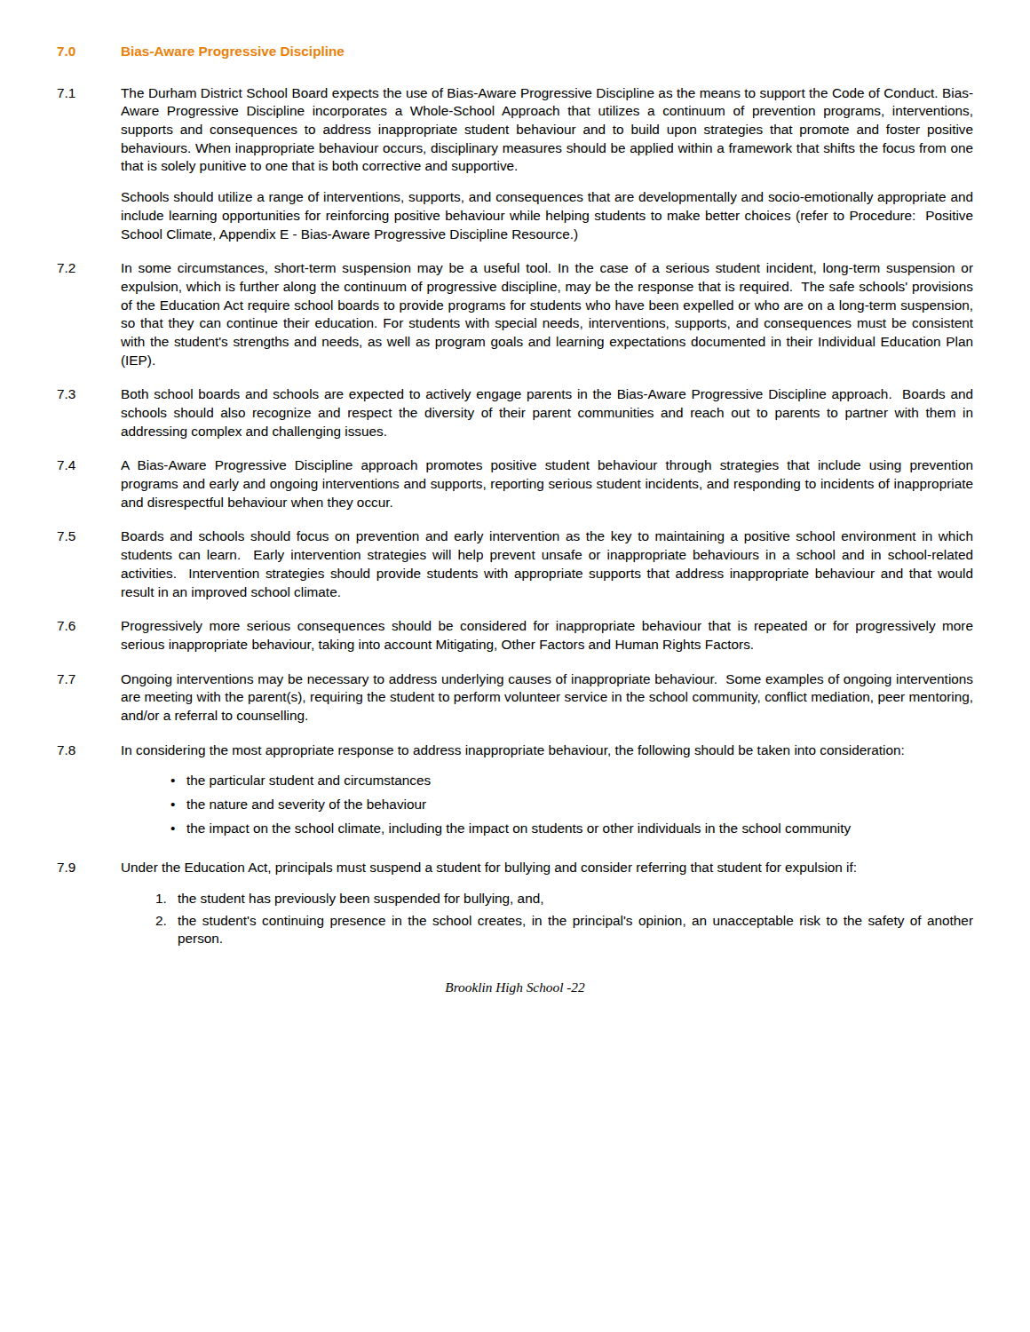7.0 Bias-Aware Progressive Discipline
7.1
The Durham District School Board expects the use of Bias-Aware Progressive Discipline as the means to support the Code of Conduct. Bias-Aware Progressive Discipline incorporates a Whole-School Approach that utilizes a continuum of prevention programs, interventions, supports and consequences to address inappropriate student behaviour and to build upon strategies that promote and foster positive behaviours. When inappropriate behaviour occurs, disciplinary measures should be applied within a framework that shifts the focus from one that is solely punitive to one that is both corrective and supportive.
Schools should utilize a range of interventions, supports, and consequences that are developmentally and socio-emotionally appropriate and include learning opportunities for reinforcing positive behaviour while helping students to make better choices (refer to Procedure: Positive School Climate, Appendix E - Bias-Aware Progressive Discipline Resource.)
7.2
In some circumstances, short-term suspension may be a useful tool. In the case of a serious student incident, long-term suspension or expulsion, which is further along the continuum of progressive discipline, may be the response that is required. The safe schools' provisions of the Education Act require school boards to provide programs for students who have been expelled or who are on a long-term suspension, so that they can continue their education. For students with special needs, interventions, supports, and consequences must be consistent with the student's strengths and needs, as well as program goals and learning expectations documented in their Individual Education Plan (IEP).
7.3
Both school boards and schools are expected to actively engage parents in the Bias-Aware Progressive Discipline approach. Boards and schools should also recognize and respect the diversity of their parent communities and reach out to parents to partner with them in addressing complex and challenging issues.
7.4
A Bias-Aware Progressive Discipline approach promotes positive student behaviour through strategies that include using prevention programs and early and ongoing interventions and supports, reporting serious student incidents, and responding to incidents of inappropriate and disrespectful behaviour when they occur.
7.5
Boards and schools should focus on prevention and early intervention as the key to maintaining a positive school environment in which students can learn. Early intervention strategies will help prevent unsafe or inappropriate behaviours in a school and in school-related activities. Intervention strategies should provide students with appropriate supports that address inappropriate behaviour and that would result in an improved school climate.
7.6
Progressively more serious consequences should be considered for inappropriate behaviour that is repeated or for progressively more serious inappropriate behaviour, taking into account Mitigating, Other Factors and Human Rights Factors.
7.7
Ongoing interventions may be necessary to address underlying causes of inappropriate behaviour. Some examples of ongoing interventions are meeting with the parent(s), requiring the student to perform volunteer service in the school community, conflict mediation, peer mentoring, and/or a referral to counselling.
7.8
In considering the most appropriate response to address inappropriate behaviour, the following should be taken into consideration:
the particular student and circumstances
the nature and severity of the behaviour
the impact on the school climate, including the impact on students or other individuals in the school community
7.9
Under the Education Act, principals must suspend a student for bullying and consider referring that student for expulsion if:
the student has previously been suspended for bullying, and,
the student's continuing presence in the school creates, in the principal's opinion, an unacceptable risk to the safety of another person.
Brooklin High School -22